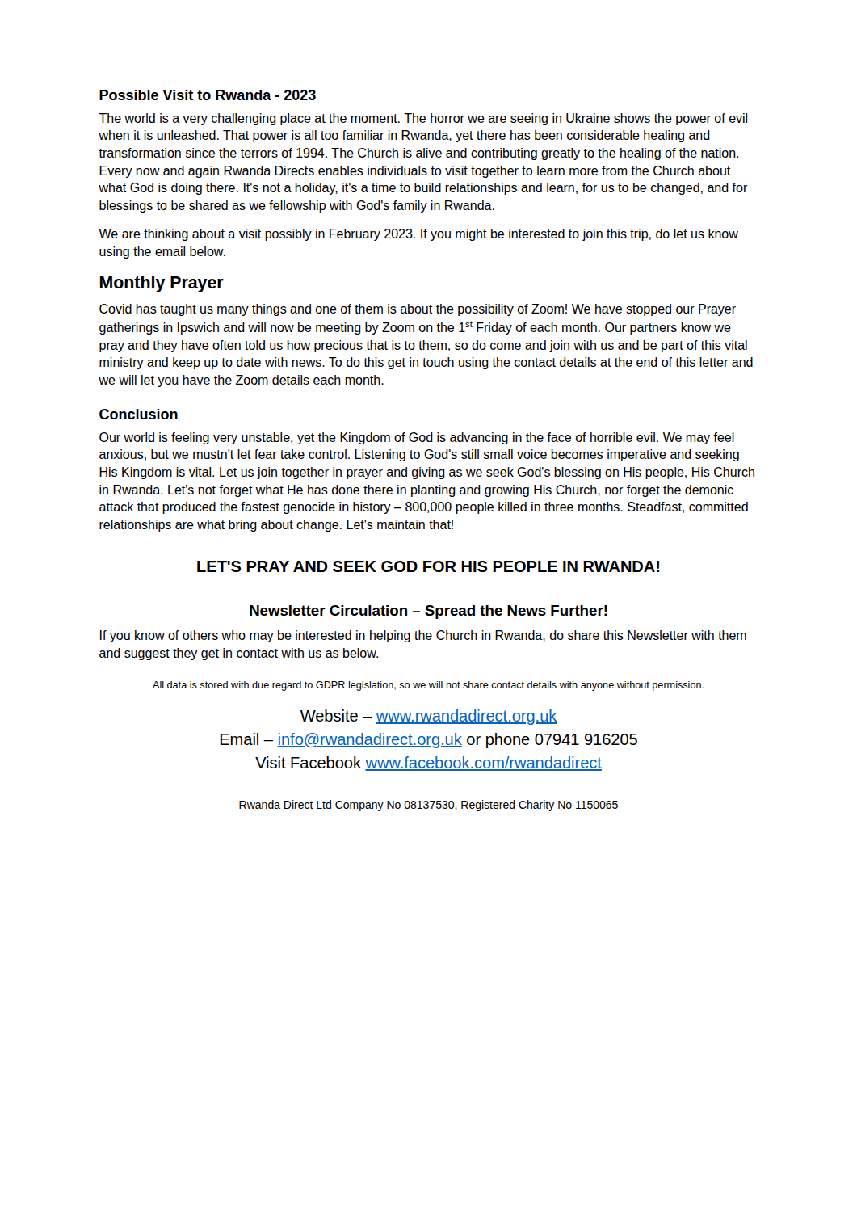Possible Visit to Rwanda - 2023
The world is a very challenging place at the moment. The horror we are seeing in Ukraine shows the power of evil when it is unleashed. That power is all too familiar in Rwanda, yet there has been considerable healing and transformation since the terrors of 1994. The Church is alive and contributing greatly to the healing of the nation. Every now and again Rwanda Directs enables individuals to visit together to learn more from the Church about what God is doing there. It's not a holiday, it's a time to build relationships and learn, for us to be changed, and for blessings to be shared as we fellowship with God's family in Rwanda.
We are thinking about a visit possibly in February 2023. If you might be interested to join this trip, do let us know using the email below.
Monthly Prayer
Covid has taught us many things and one of them is about the possibility of Zoom! We have stopped our Prayer gatherings in Ipswich and will now be meeting by Zoom on the 1st Friday of each month. Our partners know we pray and they have often told us how precious that is to them, so do come and join with us and be part of this vital ministry and keep up to date with news. To do this get in touch using the contact details at the end of this letter and we will let you have the Zoom details each month.
Conclusion
Our world is feeling very unstable, yet the Kingdom of God is advancing in the face of horrible evil. We may feel anxious, but we mustn't let fear take control. Listening to God's still small voice becomes imperative and seeking His Kingdom is vital. Let us join together in prayer and giving as we seek God's blessing on His people, His Church in Rwanda. Let's not forget what He has done there in planting and growing His Church, nor forget the demonic attack that produced the fastest genocide in history – 800,000 people killed in three months. Steadfast, committed relationships are what bring about change. Let's maintain that!
LET'S PRAY AND SEEK GOD FOR HIS PEOPLE IN RWANDA!
Newsletter Circulation – Spread the News Further!
If you know of others who may be interested in helping the Church in Rwanda, do share this Newsletter with them and suggest they get in contact with us as below.
All data is stored with due regard to GDPR legislation, so we will not share contact details with anyone without permission.
Website – www.rwandadirect.org.uk
Email – info@rwandadirect.org.uk or phone 07941 916205
Visit Facebook www.facebook.com/rwandadirect
Rwanda Direct Ltd Company No 08137530, Registered Charity No 1150065